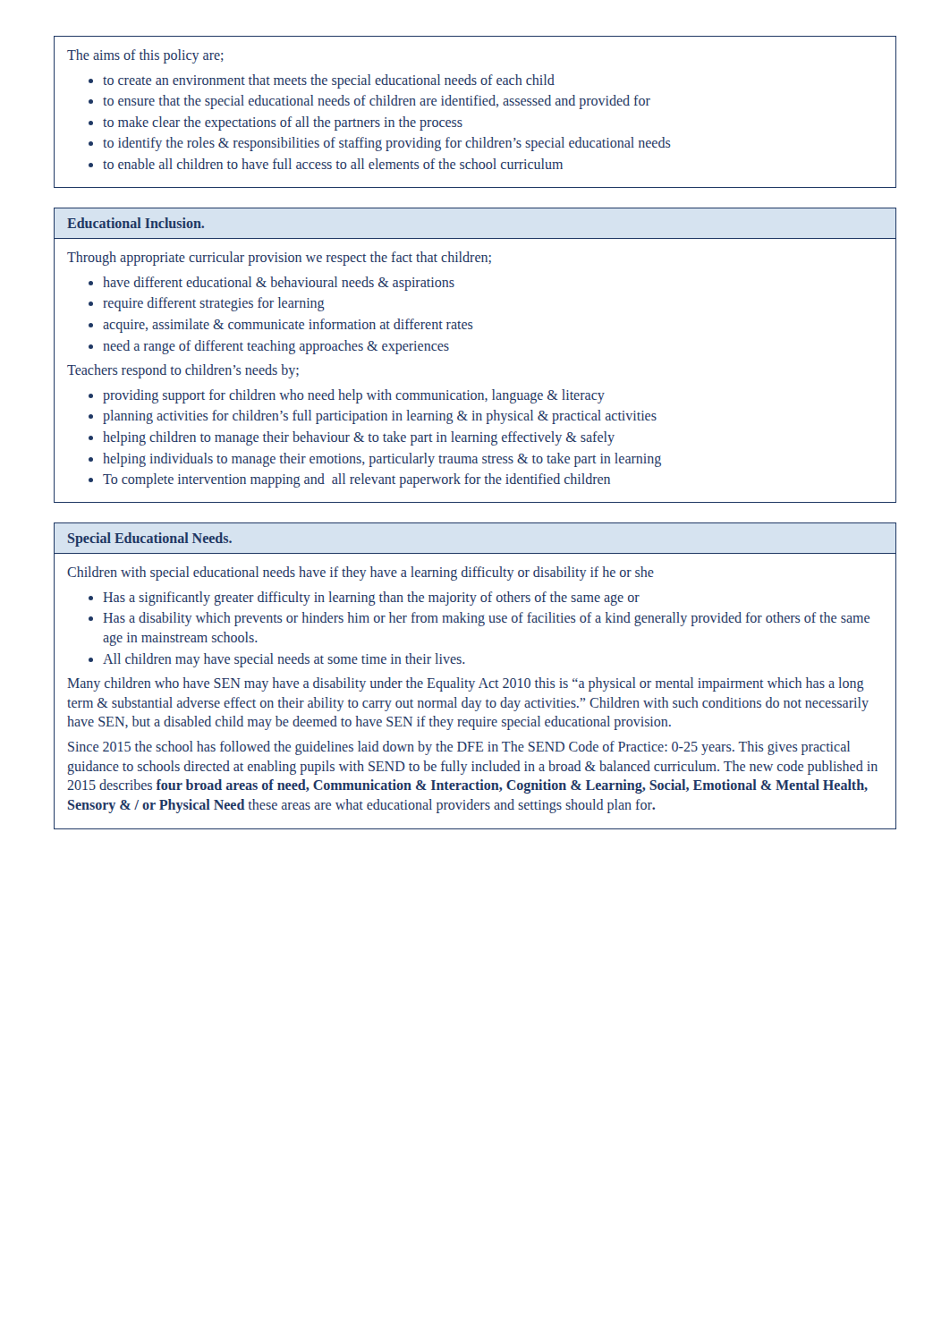The aims of this policy are;
to create an environment that meets the special educational needs of each child
to ensure that the special educational needs of children are identified, assessed and provided for
to make clear the expectations of all the partners in the process
to identify the roles & responsibilities of staffing providing for children’s special educational needs
to enable all children to have full access to all elements of the school curriculum
Educational Inclusion.
Through appropriate curricular provision we respect the fact that children;
have different educational & behavioural needs & aspirations
require different strategies for learning
acquire, assimilate & communicate information at different rates
need a range of different teaching approaches & experiences
Teachers respond to children’s needs by;
providing support for children who need help with communication, language & literacy
planning activities for children’s full participation in learning & in physical & practical activities
helping children to manage their behaviour & to take part in learning effectively & safely
helping individuals to manage their emotions, particularly trauma stress & to take part in learning
To complete intervention mapping and all relevant paperwork for the identified children
Special Educational Needs.
Children with special educational needs have if they have a learning difficulty or disability if he or she
Has a significantly greater difficulty in learning than the majority of others of the same age or
Has a disability which prevents or hinders him or her from making use of facilities of a kind generally provided for others of the same age in mainstream schools.
All children may have special needs at some time in their lives.
Many children who have SEN may have a disability under the Equality Act 2010 this is “a physical or mental impairment which has a long term & substantial adverse effect on their ability to carry out normal day to day activities.” Children with such conditions do not necessarily have SEN, but a disabled child may be deemed to have SEN if they require special educational provision.
Since 2015 the school has followed the guidelines laid down by the DFE in The SEND Code of Practice: 0-25 years. This gives practical guidance to schools directed at enabling pupils with SEND to be fully included in a broad & balanced curriculum. The new code published in 2015 describes four broad areas of need, Communication & Interaction, Cognition & Learning, Social, Emotional & Mental Health, Sensory & / or Physical Need these areas are what educational providers and settings should plan for.